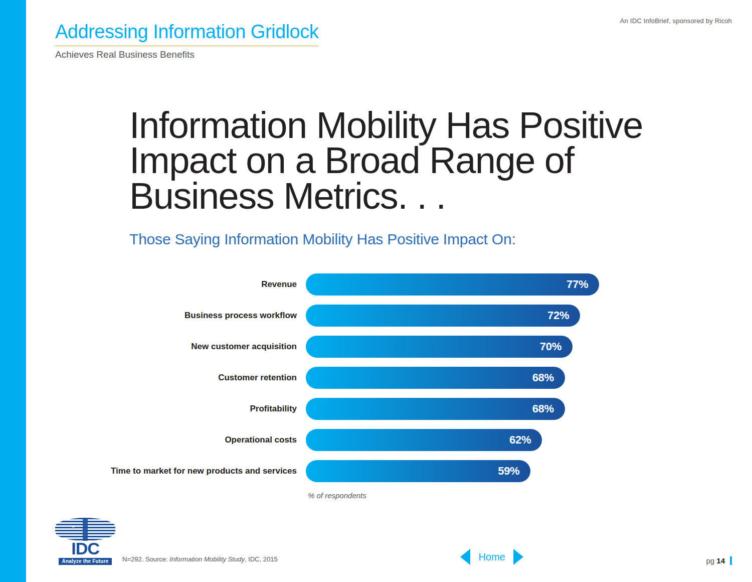An IDC InfoBrief, sponsored by Ricoh
Addressing Information Gridlock
Achieves Real Business Benefits
Information Mobility Has Positive Impact on a Broad Range of Business Metrics. . .
Those Saying Information Mobility Has Positive Impact On:
Revenue
77%
Business process workflow
72%
New customer acquisition
70%
Customer retention
68%
Profitability
68%
Operational costs
62%
Time to market for new products and services
59%
% of respondents
IDC
Analyze the Future
N=292. Source: Information Mobility Study, IDC, 2015
Home
pg 14